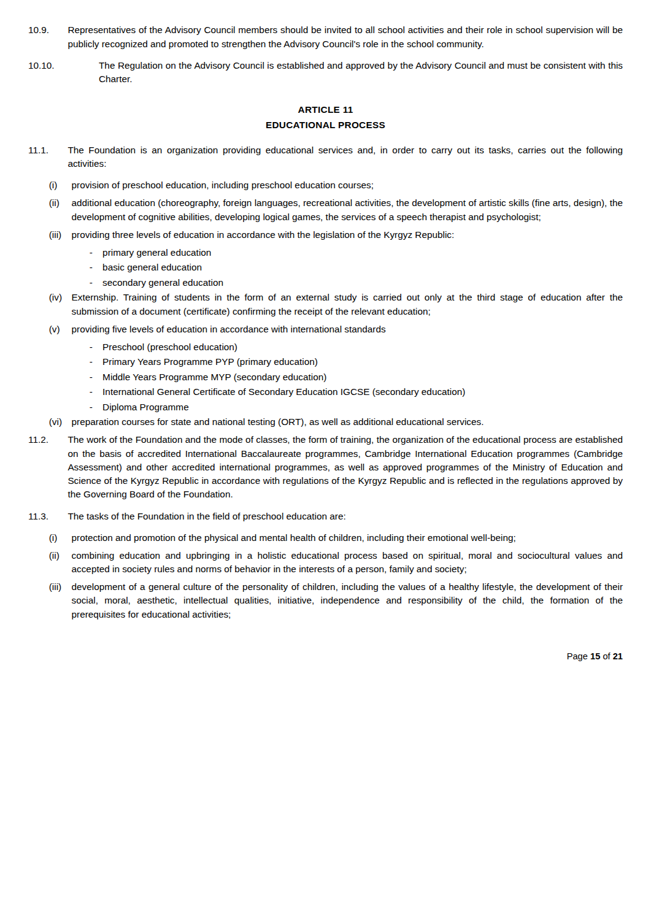10.9.
Representatives of the Advisory Council members should be invited to all school activities and their role in school supervision will be publicly recognized and promoted to strengthen the Advisory Council's role in the school community.
10.10.
The Regulation on the Advisory Council is established and approved by the Advisory Council and must be consistent with this Charter.
ARTICLE 11
EDUCATIONAL PROCESS
11.1.
The Foundation is an organization providing educational services and, in order to carry out its tasks, carries out the following activities:
(i)
provision of preschool education, including preschool education courses;
(ii)
additional education (choreography, foreign languages, recreational activities, the development of artistic skills (fine arts, design), the development of cognitive abilities, developing logical games, the services of a speech therapist and psychologist;
(iii)
providing three levels of education in accordance with the legislation of the Kyrgyz Republic:
-
primary general education
-
basic general education
-
secondary general education
(iv)
Externship. Training of students in the form of an external study is carried out only at the third stage of education after the submission of a document (certificate) confirming the receipt of the relevant education;
(v)
providing five levels of education in accordance with international standards
-
Preschool (preschool education)
-
Primary Years Programme PYP (primary education)
-
Middle Years Programme MYP (secondary education)
-
International General Certificate of Secondary Education IGCSE (secondary education)
-
Diploma Programme
(vi)
preparation courses for state and national testing (ORT), as well as additional educational services.
11.2.
The work of the Foundation and the mode of classes, the form of training, the organization of the educational process are established on the basis of accredited International Baccalaureate programmes, Cambridge International Education programmes (Cambridge Assessment) and other accredited international programmes, as well as approved programmes of the Ministry of Education and Science of the Kyrgyz Republic in accordance with regulations of the Kyrgyz Republic and is reflected in the regulations approved by the Governing Board of the Foundation.
11.3.
The tasks of the Foundation in the field of preschool education are:
(i)
protection and promotion of the physical and mental health of children, including their emotional well-being;
(ii)
combining education and upbringing in a holistic educational process based on spiritual, moral and sociocultural values and accepted in society rules and norms of behavior in the interests of a person, family and society;
(iii)
development of a general culture of the personality of children, including the values of a healthy lifestyle, the development of their social, moral, aesthetic, intellectual qualities, initiative, independence and responsibility of the child, the formation of the prerequisites for educational activities;
Page 15 of 21